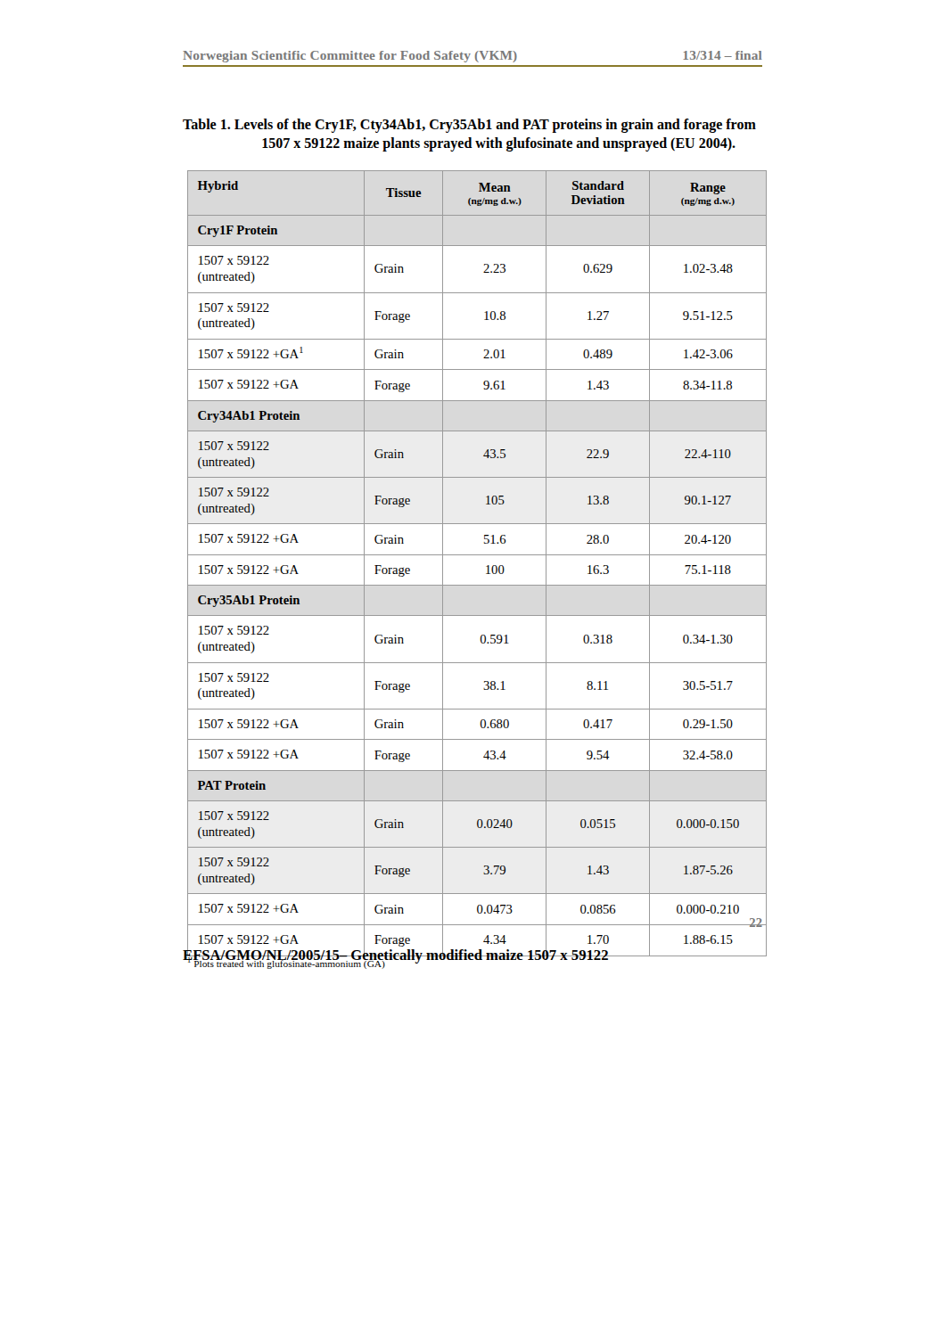Norwegian Scientific Committee for Food Safety (VKM) 13/314 – final
Table 1. Levels of the Cry1F, Cty34Ab1, Cry35Ab1 and PAT proteins in grain and forage from 1507 x 59122 maize plants sprayed with glufosinate and unsprayed (EU 2004).
| Hybrid | Tissue | Mean (ng/mg d.w.) | Standard Deviation | Range (ng/mg d.w.) |
| --- | --- | --- | --- | --- |
| Cry1F Protein | | | | |
| 1507 x 59122 (untreated) | Grain | 2.23 | 0.629 | 1.02-3.48 |
| 1507 x 59122 (untreated) | Forage | 10.8 | 1.27 | 9.51-12.5 |
| 1507 x 59122 +GA 1 | Grain | 2.01 | 0.489 | 1.42-3.06 |
| 1507 x 59122 +GA | Forage | 9.61 | 1.43 | 8.34-11.8 |
| Cry34Ab1 Protein | | | | |
| 1507 x 59122 (untreated) | Grain | 43.5 | 22.9 | 22.4-110 |
| 1507 x 59122 (untreated) | Forage | 105 | 13.8 | 90.1-127 |
| 1507 x 59122 +GA | Grain | 51.6 | 28.0 | 20.4-120 |
| 1507 x 59122 +GA | Forage | 100 | 16.3 | 75.1-118 |
| Cry35Ab1 Protein | | | | |
| 1507 x 59122 (untreated) | Grain | 0.591 | 0.318 | 0.34-1.30 |
| 1507 x 59122 (untreated) | Forage | 38.1 | 8.11 | 30.5-51.7 |
| 1507 x 59122 +GA | Grain | 0.680 | 0.417 | 0.29-1.50 |
| 1507 x 59122 +GA | Forage | 43.4 | 9.54 | 32.4-58.0 |
| PAT Protein | | | | |
| 1507 x 59122 (untreated) | Grain | 0.0240 | 0.0515 | 0.000-0.150 |
| 1507 x 59122 (untreated) | Forage | 3.79 | 1.43 | 1.87-5.26 |
| 1507 x 59122 +GA | Grain | 0.0473 | 0.0856 | 0.000-0.210 |
| 1507 x 59122 +GA | Forage | 4.34 | 1.70 | 1.88-6.15 |
1 Plots treated with glufosinate-ammonium (GA)
22
EFSA/GMO/NL/2005/15– Genetically modified maize 1507 x 59122